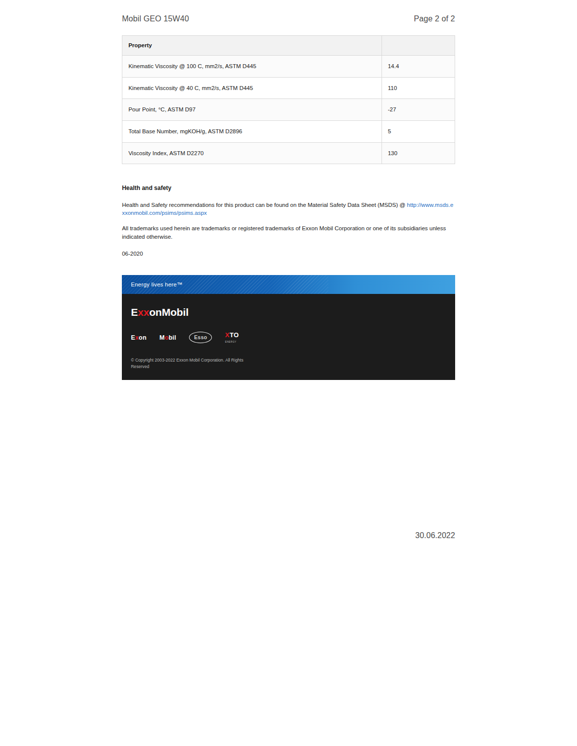Mobil GEO 15W40
Page 2 of 2
| Property | |
| --- | --- |
| Kinematic Viscosity @ 100 C, mm2/s, ASTM D445 | 14.4 |
| Kinematic Viscosity @ 40 C, mm2/s, ASTM D445 | 110 |
| Pour Point, °C, ASTM D97 | -27 |
| Total Base Number, mgKOH/g, ASTM D2896 | 5 |
| Viscosity Index, ASTM D2270 | 130 |
Health and safety
Health and Safety recommendations for this product can be found on the Material Safety Data Sheet (MSDS) @ http://www.msds.exxonmobil.com/psims/psims.aspx
All trademarks used herein are trademarks or registered trademarks of Exxon Mobil Corporation or one of its subsidiaries unless indicated otherwise.
06-2020
Energy lives here™
ExxonMobil
Exon
Mobil
Esso
XTOENERGY
© Copyright 2003-2022 Exxon Mobil Corporation. All Rights Reserved
30.06.2022